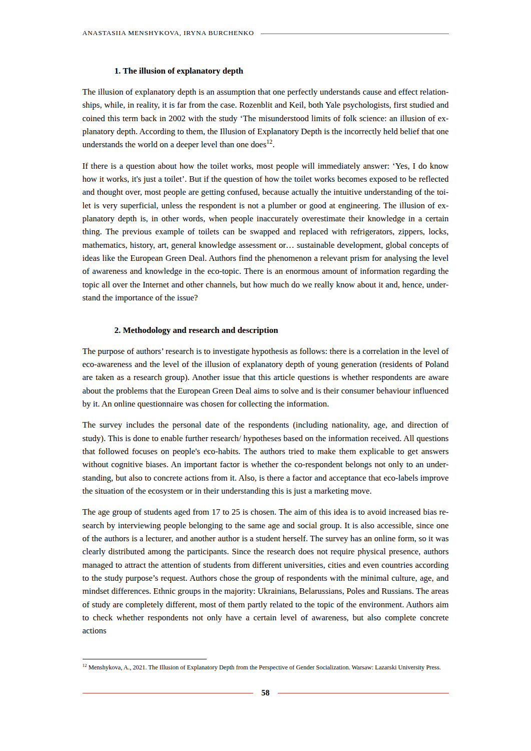Anastasiia Menshykova, Iryna Burchenko
1. The illusion of explanatory depth
The illusion of explanatory depth is an assumption that one perfectly understands cause and effect relationships, while, in reality, it is far from the case. Rozenblit and Keil, both Yale psychologists, first studied and coined this term back in 2002 with the study ‘The misunderstood limits of folk science: an illusion of explanatory depth. According to them, the Illusion of Explanatory Depth is the incorrectly held belief that one understands the world on a deeper level than one does12.
If there is a question about how the toilet works, most people will immediately answer: ‘Yes, I do know how it works, it's just a toilet’. But if the question of how the toilet works becomes exposed to be reflected and thought over, most people are getting confused, because actually the intuitive understanding of the toilet is very superficial, unless the respondent is not a plumber or good at engineering. The illusion of explanatory depth is, in other words, when people inaccurately overestimate their knowledge in a certain thing. The previous example of toilets can be swapped and replaced with refrigerators, zippers, locks, mathematics, history, art, general knowledge assessment or… sustainable development, global concepts of ideas like the European Green Deal. Authors find the phenomenon a relevant prism for analysing the level of awareness and knowledge in the eco-topic. There is an enormous amount of information regarding the topic all over the Internet and other channels, but how much do we really know about it and, hence, understand the importance of the issue?
2. Methodology and research and description
The purpose of authors’ research is to investigate hypothesis as follows: there is a correlation in the level of eco-awareness and the level of the illusion of explanatory depth of young generation (residents of Poland are taken as a research group). Another issue that this article questions is whether respondents are aware about the problems that the European Green Deal aims to solve and is their consumer behaviour influenced by it. An online questionnaire was chosen for collecting the information.
The survey includes the personal date of the respondents (including nationality, age, and direction of study). This is done to enable further research/ hypotheses based on the information received. All questions that followed focuses on people's eco-habits. The authors tried to make them explicable to get answers without cognitive biases. An important factor is whether the co-respondent belongs not only to an understanding, but also to concrete actions from it. Also, is there a factor and acceptance that eco-labels improve the situation of the ecosystem or in their understanding this is just a marketing move.
The age group of students aged from 17 to 25 is chosen. The aim of this idea is to avoid increased bias research by interviewing people belonging to the same age and social group. It is also accessible, since one of the authors is a lecturer, and another author is a student herself. The survey has an online form, so it was clearly distributed among the participants. Since the research does not require physical presence, authors managed to attract the attention of students from different universities, cities and even countries according to the study purpose’s request. Authors chose the group of respondents with the minimal culture, age, and mindset differences. Ethnic groups in the majority: Ukrainians, Belarussians, Poles and Russians. The areas of study are completely different, most of them partly related to the topic of the environment. Authors aim to check whether respondents not only have a certain level of awareness, but also complete concrete actions
12 Menshykova, A., 2021. The Illusion of Explanatory Depth from the Perspective of Gender Socialization. Warsaw: Lazarski University Press.
58